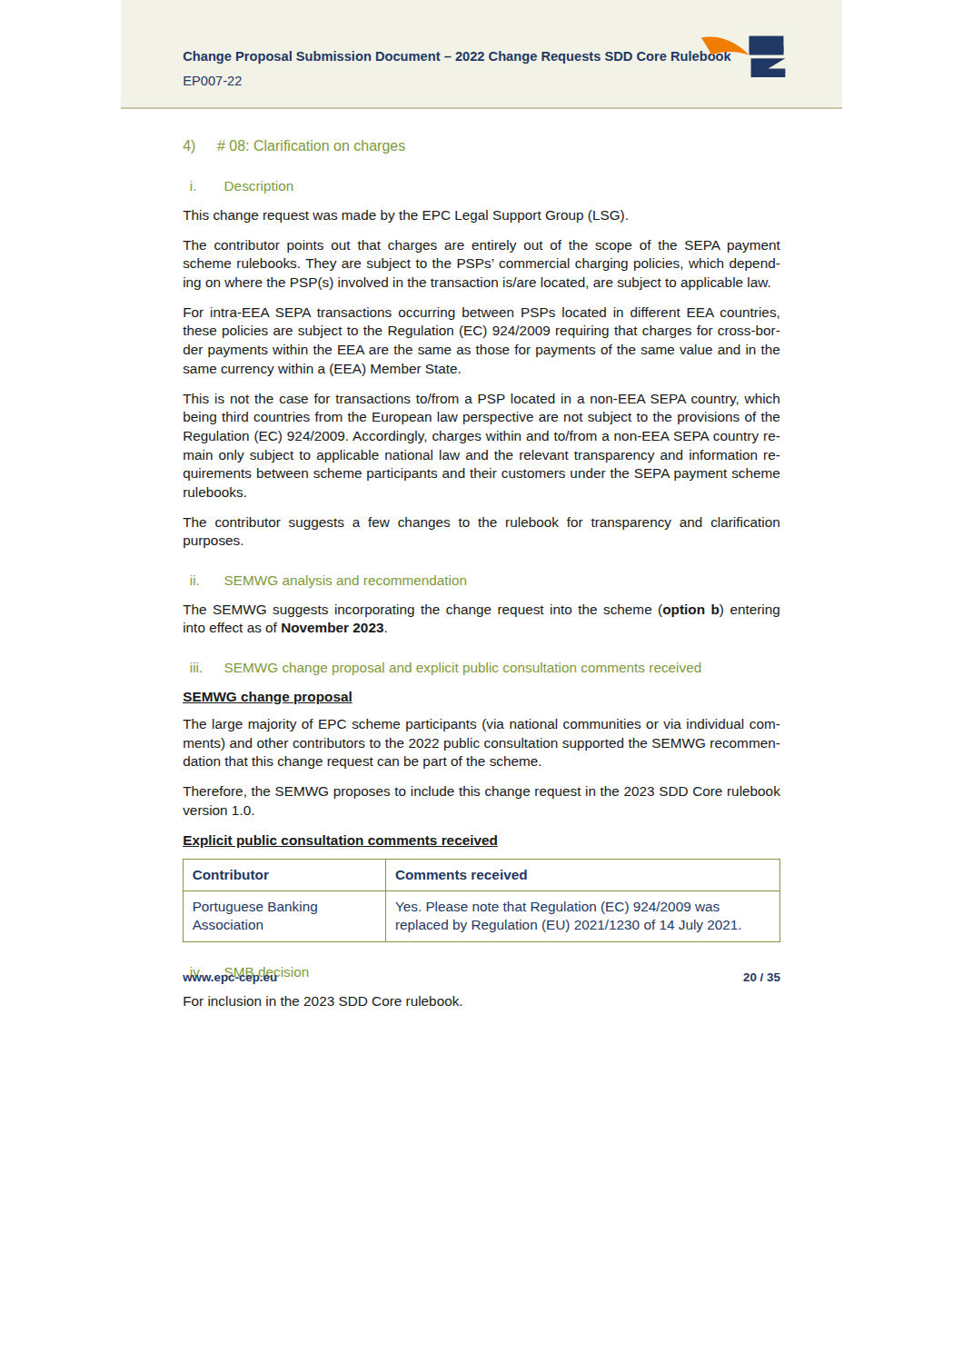Change Proposal Submission Document – 2022 Change Requests SDD Core Rulebook
EP007-22
4)# 08: Clarification on charges
i. Description
This change request was made by the EPC Legal Support Group (LSG).
The contributor points out that charges are entirely out of the scope of the SEPA payment scheme rulebooks. They are subject to the PSPs’ commercial charging policies, which depending on where the PSP(s) involved in the transaction is/are located, are subject to applicable law.
For intra-EEA SEPA transactions occurring between PSPs located in different EEA countries, these policies are subject to the Regulation (EC) 924/2009 requiring that charges for cross-border payments within the EEA are the same as those for payments of the same value and in the same currency within a (EEA) Member State.
This is not the case for transactions to/from a PSP located in a non-EEA SEPA country, which being third countries from the European law perspective are not subject to the provisions of the Regulation (EC) 924/2009. Accordingly, charges within and to/from a non-EEA SEPA country remain only subject to applicable national law and the relevant transparency and information requirements between scheme participants and their customers under the SEPA payment scheme rulebooks.
The contributor suggests a few changes to the rulebook for transparency and clarification purposes.
ii. SEMWG analysis and recommendation
The SEMWG suggests incorporating the change request into the scheme (option b) entering into effect as of November 2023.
iii. SEMWG change proposal and explicit public consultation comments received
SEMWG change proposal
The large majority of EPC scheme participants (via national communities or via individual comments) and other contributors to the 2022 public consultation supported the SEMWG recommendation that this change request can be part of the scheme.
Therefore, the SEMWG proposes to include this change request in the 2023 SDD Core rulebook version 1.0.
Explicit public consultation comments received
| Contributor | Comments received |
| --- | --- |
| Portuguese Banking Association | Yes. Please note that Regulation (EC) 924/2009 was replaced by Regulation (EU) 2021/1230 of 14 July 2021. |
iv. SMB decision
For inclusion in the 2023 SDD Core rulebook.
www.epc-cep.eu 20 / 35